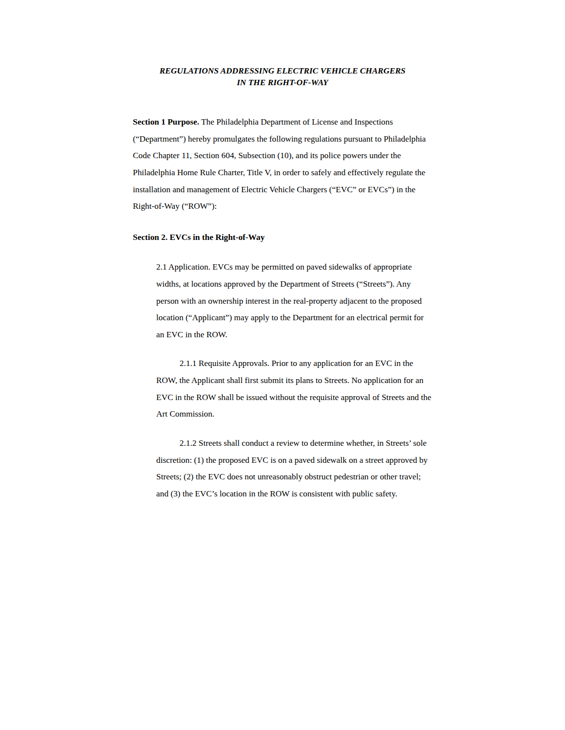REGULATIONS ADDRESSING ELECTRIC VEHICLE CHARGERS
IN THE RIGHT-OF-WAY
Section 1 Purpose. The Philadelphia Department of License and Inspections (“Department”) hereby promulgates the following regulations pursuant to Philadelphia Code Chapter 11, Section 604, Subsection (10), and its police powers under the Philadelphia Home Rule Charter, Title V, in order to safely and effectively regulate the installation and management of Electric Vehicle Chargers (“EVC” or EVCs”) in the Right-of-Way (“ROW”):
Section 2. EVCs in the Right-of-Way
2.1 Application. EVCs may be permitted on paved sidewalks of appropriate widths, at locations approved by the Department of Streets (“Streets”). Any person with an ownership interest in the real-property adjacent to the proposed location (“Applicant”) may apply to the Department for an electrical permit for an EVC in the ROW.
2.1.1 Requisite Approvals. Prior to any application for an EVC in the ROW, the Applicant shall first submit its plans to Streets. No application for an EVC in the ROW shall be issued without the requisite approval of Streets and the Art Commission.
2.1.2 Streets shall conduct a review to determine whether, in Streets’ sole discretion: (1) the proposed EVC is on a paved sidewalk on a street approved by Streets; (2) the EVC does not unreasonably obstruct pedestrian or other travel; and (3) the EVC’s location in the ROW is consistent with public safety.